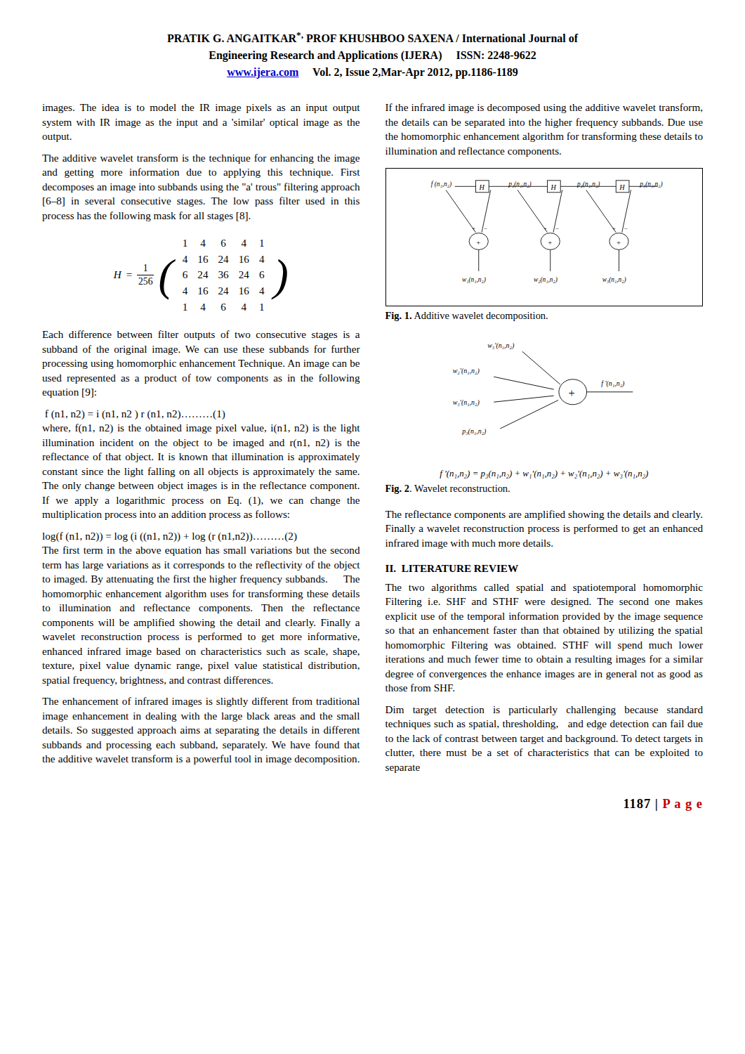PRATIK G. ANGAITKAR*, PROF KHUSHBOO SAXENA / International Journal of Engineering Research and Applications (IJERA) ISSN: 2248-9622 www.ijera.com Vol. 2, Issue 2,Mar-Apr 2012, pp.1186-1189
images. The idea is to model the IR image pixels as an input output system with IR image as the input and a 'similar' optical image as the output.
The additive wavelet transform is the technique for enhancing the image and getting more information due to applying this technique. First decomposes an image into subbands using the "a' trous" filtering approach [6–8] in several consecutive stages. The low pass filter used in this process has the following mask for all stages [8].
H = 1256 (
| 1 | 4 | 6 | 4 | 1 |
| 4 | 16 | 24 | 16 | 4 |
| 6 | 24 | 36 | 24 | 6 |
| 4 | 16 | 24 | 16 | 4 |
| 1 | 4 | 6 | 4 | 1 |
)
Each difference between filter outputs of two consecutive stages is a subband of the original image. We can use these subbands for further processing using homomorphic enhancement Technique. An image can be used represented as a product of tow components as in the following equation [9]:
f (n1, n2) = i (n1, n2 ) r (n1, n2)………(1)
where, f(n1, n2) is the obtained image pixel value, i(n1, n2) is the light illumination incident on the object to be imaged and r(n1, n2) is the reflectance of that object. It is known that illumination is approximately constant since the light falling on all objects is approximately the same. The only change between object images is in the reflectance component. If we apply a logarithmic process on Eq. (1), we can change the multiplication process into an addition process as follows:
log(f (n1, n2)) = log (i ((n1, n2)) + log (r (n1,n2))………(2)
The first term in the above equation has small variations but the second term has large variations as it corresponds to the reflectivity of the object to imaged. By attenuating the first the higher frequency subbands. The homomorphic enhancement algorithm uses for transforming these details to illumination and reflectance components. Then the reflectance components will be amplified showing the detail and clearly. Finally a wavelet reconstruction process is performed to get more informative, enhanced infrared image based on characteristics such as scale, shape, texture, pixel value dynamic range, pixel value statistical distribution, spatial frequency, brightness, and contrast differences.
The enhancement of infrared images is slightly different from traditional image enhancement in dealing with the large black areas and the small details. So suggested approach aims at separating the details in different subbands and processing each subband, separately. We have found that the additive wavelet transform is a powerful tool in image decomposition. If the infrared image is decomposed using the additive wavelet transform, the details can be separated into the higher frequency subbands. Due use the homomorphic enhancement algorithm for transforming these details to illumination and reflectance components.
f (n₁,n₂) p₁(n₁,n₂) p₂(n₁,n₂) p₃(n₁,n₂) H H H + − + − + − + + + w₁(n₁,n₂) w₂(n₁,n₂) w₃(n₁,n₂)
Fig. 1. Additive wavelet decomposition.
w₃'(n₁,n₂) w₂'(n₁,n₂) w₃'(n₁,n₂) p₃(n₁,n₂) + f '(n₁,n₂)
f '(n₁,n₂) = p₃(n₁,n₂) + w₁'(n₁,n₂) + w₂'(n₁,n₂) + w₃'(n₁,n₂)
Fig. 2. Wavelet reconstruction.
The reflectance components are amplified showing the details and clearly. Finally a wavelet reconstruction process is performed to get an enhanced infrared image with much more details.
II. LITERATURE REVIEW
The two algorithms called spatial and spatiotemporal homomorphic Filtering i.e. SHF and STHF were designed. The second one makes explicit use of the temporal information provided by the image sequence so that an enhancement faster than that obtained by utilizing the spatial homomorphic Filtering was obtained. STHF will spend much lower iterations and much fewer time to obtain a resulting images for a similar degree of convergences the enhance images are in general not as good as those from SHF.
Dim target detection is particularly challenging because standard techniques such as spatial, thresholding, and edge detection can fail due to the lack of contrast between target and background. To detect targets in clutter, there must be a set of characteristics that can be exploited to separate
1187 | P a g e